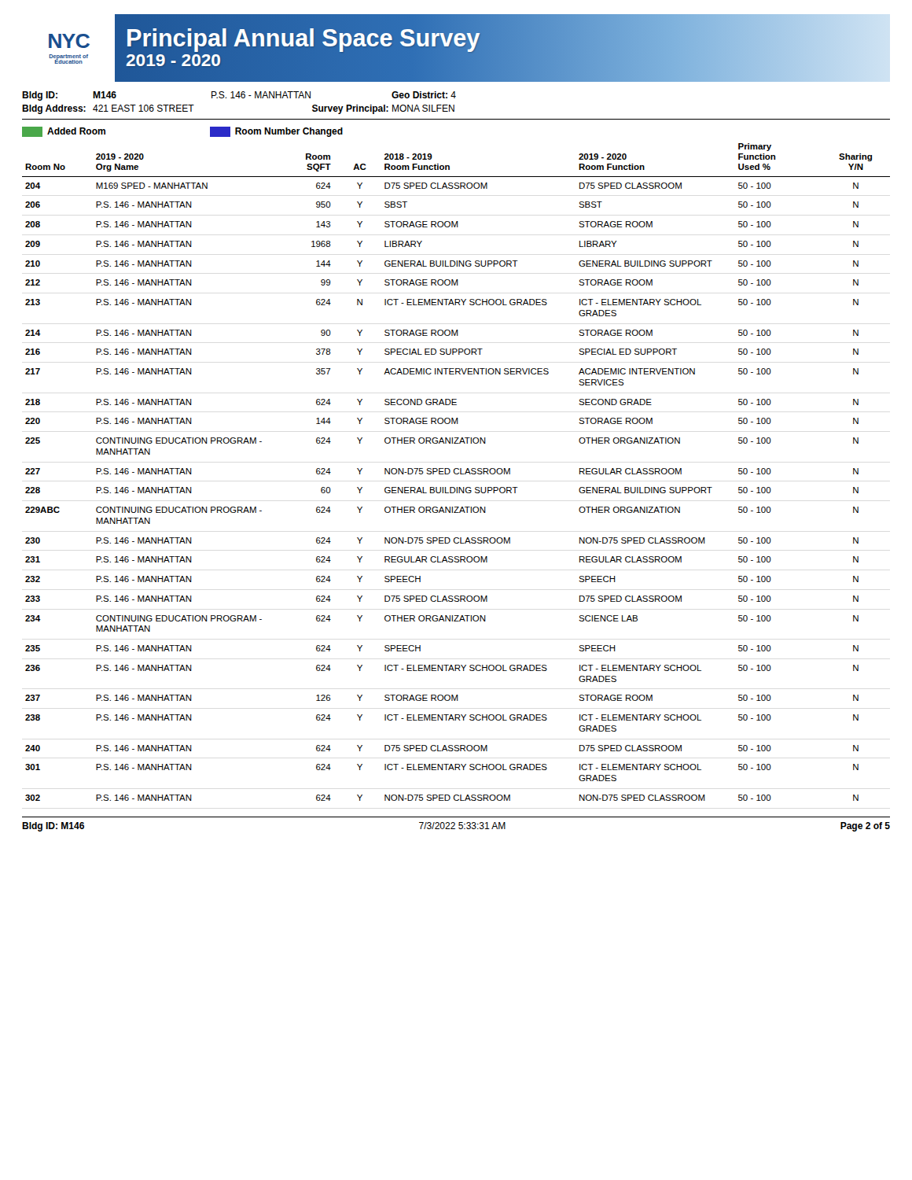NYC
Department of
Education
Principal Annual Space Survey
2019 - 2020
Bldg ID:
M146
P.S. 146 - MANHATTAN
Geo District: 4
Bldg Address:
421 EAST 106 STREET
Survey Principal: MONA SILFEN
Added Room Room Number Changed
| Room No | 2019 - 2020 Org Name | Room SQFT | AC | 2018 - 2019 Room Function | 2019 - 2020 Room Function | Primary Function Used % | Sharing Y/N |
| --- | --- | --- | --- | --- | --- | --- | --- |
| 204 | M169 SPED - MANHATTAN | 624 | Y | D75 SPED CLASSROOM | D75 SPED CLASSROOM | 50 - 100 | N |
| 206 | P.S. 146 - MANHATTAN | 950 | Y | SBST | SBST | 50 - 100 | N |
| 208 | P.S. 146 - MANHATTAN | 143 | Y | STORAGE ROOM | STORAGE ROOM | 50 - 100 | N |
| 209 | P.S. 146 - MANHATTAN | 1968 | Y | LIBRARY | LIBRARY | 50 - 100 | N |
| 210 | P.S. 146 - MANHATTAN | 144 | Y | GENERAL BUILDING SUPPORT | GENERAL BUILDING SUPPORT | 50 - 100 | N |
| 212 | P.S. 146 - MANHATTAN | 99 | Y | STORAGE ROOM | STORAGE ROOM | 50 - 100 | N |
| 213 | P.S. 146 - MANHATTAN | 624 | N | ICT - ELEMENTARY SCHOOL GRADES | ICT - ELEMENTARY SCHOOL GRADES | 50 - 100 | N |
| 214 | P.S. 146 - MANHATTAN | 90 | Y | STORAGE ROOM | STORAGE ROOM | 50 - 100 | N |
| 216 | P.S. 146 - MANHATTAN | 378 | Y | SPECIAL ED SUPPORT | SPECIAL ED SUPPORT | 50 - 100 | N |
| 217 | P.S. 146 - MANHATTAN | 357 | Y | ACADEMIC INTERVENTION SERVICES | ACADEMIC INTERVENTION SERVICES | 50 - 100 | N |
| 218 | P.S. 146 - MANHATTAN | 624 | Y | SECOND GRADE | SECOND GRADE | 50 - 100 | N |
| 220 | P.S. 146 - MANHATTAN | 144 | Y | STORAGE ROOM | STORAGE ROOM | 50 - 100 | N |
| 225 | CONTINUING EDUCATION PROGRAM - MANHATTAN | 624 | Y | OTHER ORGANIZATION | OTHER ORGANIZATION | 50 - 100 | N |
| 227 | P.S. 146 - MANHATTAN | 624 | Y | NON-D75 SPED CLASSROOM | REGULAR CLASSROOM | 50 - 100 | N |
| 228 | P.S. 146 - MANHATTAN | 60 | Y | GENERAL BUILDING SUPPORT | GENERAL BUILDING SUPPORT | 50 - 100 | N |
| 229ABC | CONTINUING EDUCATION PROGRAM - MANHATTAN | 624 | Y | OTHER ORGANIZATION | OTHER ORGANIZATION | 50 - 100 | N |
| 230 | P.S. 146 - MANHATTAN | 624 | Y | NON-D75 SPED CLASSROOM | NON-D75 SPED CLASSROOM | 50 - 100 | N |
| 231 | P.S. 146 - MANHATTAN | 624 | Y | REGULAR CLASSROOM | REGULAR CLASSROOM | 50 - 100 | N |
| 232 | P.S. 146 - MANHATTAN | 624 | Y | SPEECH | SPEECH | 50 - 100 | N |
| 233 | P.S. 146 - MANHATTAN | 624 | Y | D75 SPED CLASSROOM | D75 SPED CLASSROOM | 50 - 100 | N |
| 234 | CONTINUING EDUCATION PROGRAM - MANHATTAN | 624 | Y | OTHER ORGANIZATION | SCIENCE LAB | 50 - 100 | N |
| 235 | P.S. 146 - MANHATTAN | 624 | Y | SPEECH | SPEECH | 50 - 100 | N |
| 236 | P.S. 146 - MANHATTAN | 624 | Y | ICT - ELEMENTARY SCHOOL GRADES | ICT - ELEMENTARY SCHOOL GRADES | 50 - 100 | N |
| 237 | P.S. 146 - MANHATTAN | 126 | Y | STORAGE ROOM | STORAGE ROOM | 50 - 100 | N |
| 238 | P.S. 146 - MANHATTAN | 624 | Y | ICT - ELEMENTARY SCHOOL GRADES | ICT - ELEMENTARY SCHOOL GRADES | 50 - 100 | N |
| 240 | P.S. 146 - MANHATTAN | 624 | Y | D75 SPED CLASSROOM | D75 SPED CLASSROOM | 50 - 100 | N |
| 301 | P.S. 146 - MANHATTAN | 624 | Y | ICT - ELEMENTARY SCHOOL GRADES | ICT - ELEMENTARY SCHOOL GRADES | 50 - 100 | N |
| 302 | P.S. 146 - MANHATTAN | 624 | Y | NON-D75 SPED CLASSROOM | NON-D75 SPED CLASSROOM | 50 - 100 | N |
Bldg ID: M146
7/3/2022 5:33:31 AM
Page 2 of 5